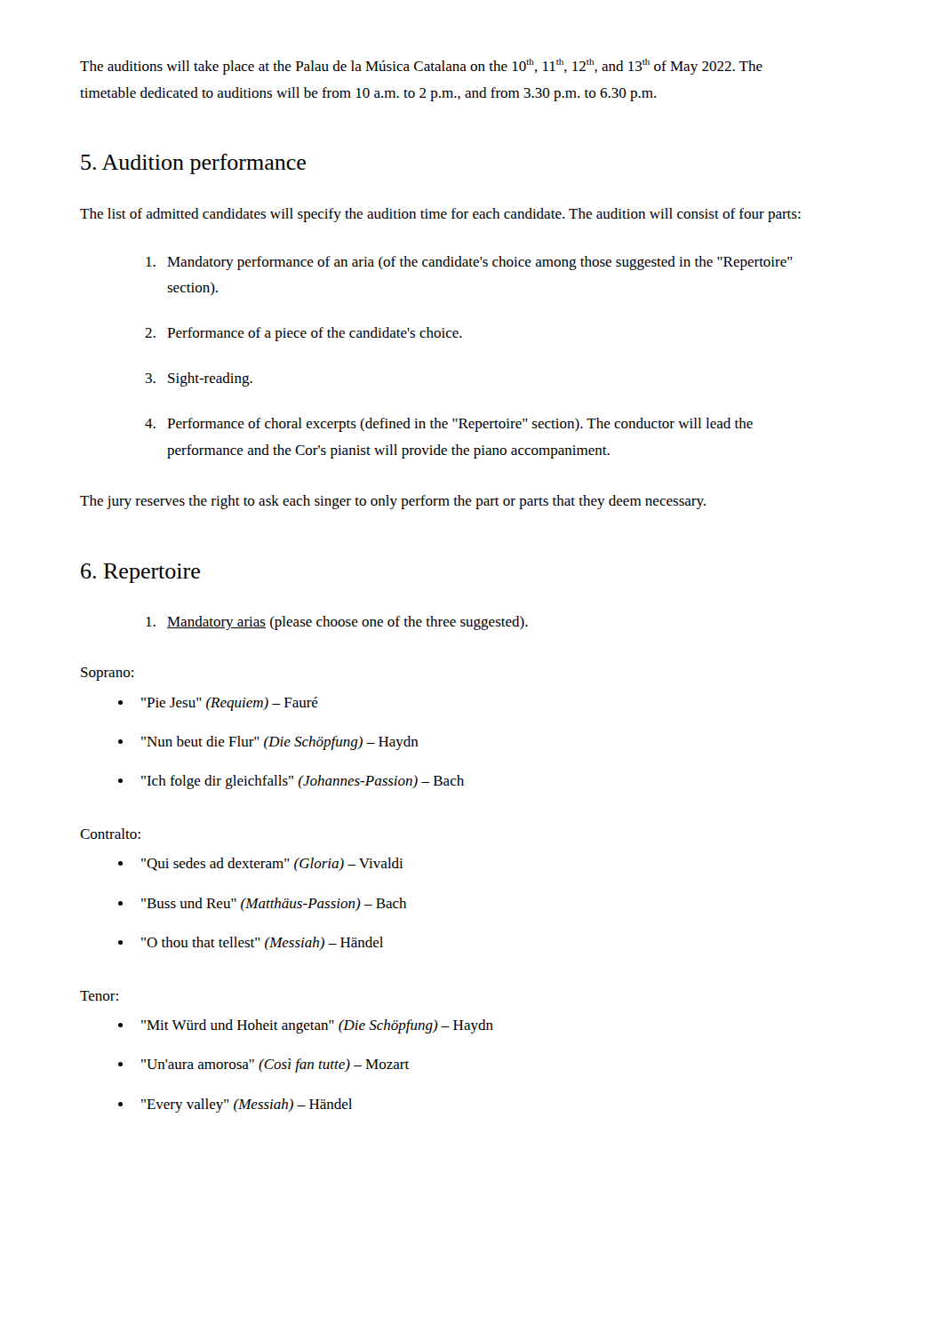The auditions will take place at the Palau de la Música Catalana on the 10th, 11th, 12th, and 13th of May 2022. The timetable dedicated to auditions will be from 10 a.m. to 2 p.m., and from 3.30 p.m. to 6.30 p.m.
5. Audition performance
The list of admitted candidates will specify the audition time for each candidate. The audition will consist of four parts:
Mandatory performance of an aria (of the candidate's choice among those suggested in the "Repertoire" section).
Performance of a piece of the candidate's choice.
Sight-reading.
Performance of choral excerpts (defined in the "Repertoire" section). The conductor will lead the performance and the Cor's pianist will provide the piano accompaniment.
The jury reserves the right to ask each singer to only perform the part or parts that they deem necessary.
6. Repertoire
Mandatory arias (please choose one of the three suggested).
Soprano:
"Pie Jesu" (Requiem) – Fauré
"Nun beut die Flur" (Die Schöpfung) – Haydn
"Ich folge dir gleichfalls" (Johannes-Passion) – Bach
Contralto:
"Qui sedes ad dexteram" (Gloria) – Vivaldi
"Buss und Reu" (Matthäus-Passion) – Bach
"O thou that tellest" (Messiah) – Händel
Tenor:
"Mit Würd und Hoheit angetan" (Die Schöpfung) – Haydn
"Un'aura amorosa" (Così fan tutte) – Mozart
"Every valley" (Messiah) – Händel